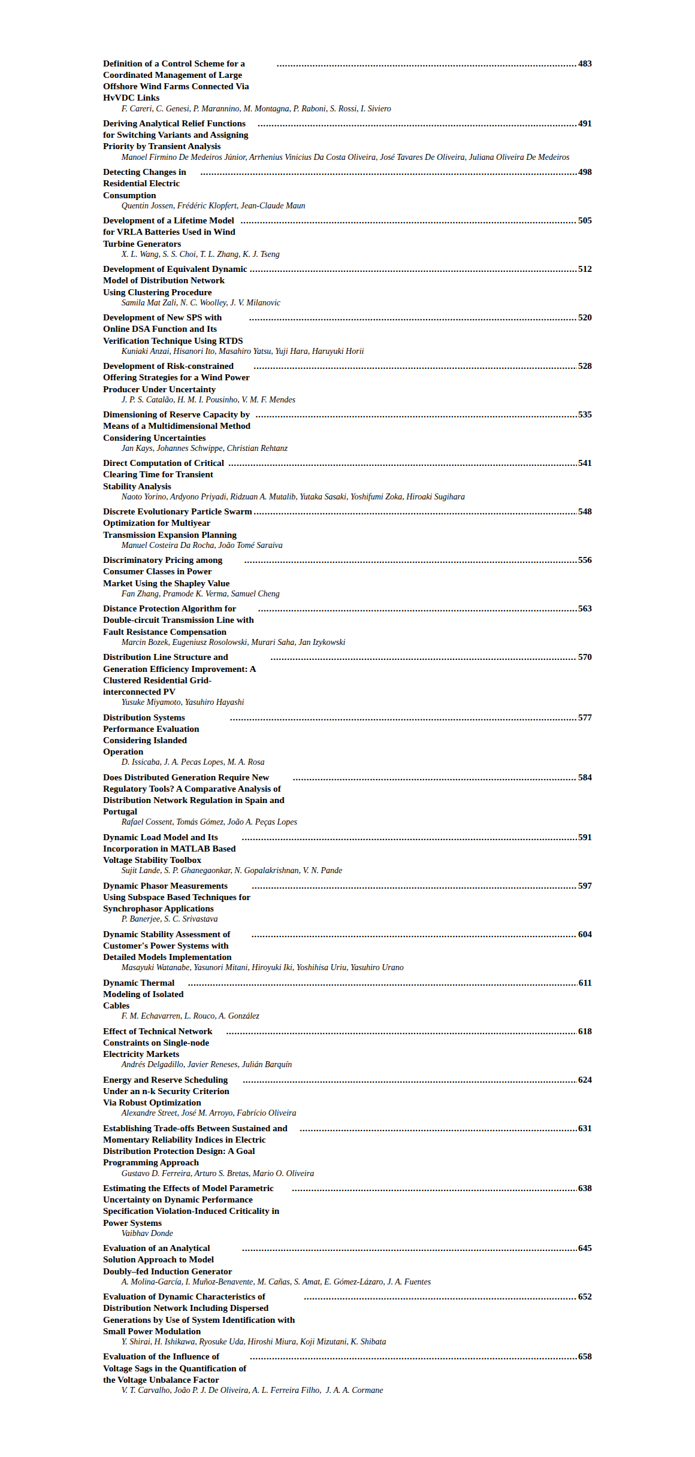Definition of a Control Scheme for a Coordinated Management of Large Offshore Wind Farms Connected Via HvVDC Links 483
F. Careri, C. Genesi, P. Marannino, M. Montagna, P. Raboni, S. Rossi, I. Siviero
Deriving Analytical Relief Functions for Switching Variants and Assigning Priority by Transient Analysis 491
Manoel Firmino De Medeiros Júnior, Arrhenius Vinicius Da Costa Oliveira, José Tavares De Oliveira, Juliana Oliveira De Medeiros
Detecting Changes in Residential Electric Consumption 498
Quentin Jossen, Frédéric Klopfert, Jean-Claude Maun
Development of a Lifetime Model for VRLA Batteries Used in Wind Turbine Generators 505
X. L. Wang, S. S. Choi, T. L. Zhang, K. J. Tseng
Development of Equivalent Dynamic Model of Distribution Network Using Clustering Procedure 512
Samila Mat Zali, N. C. Woolley, J. V. Milanovic
Development of New SPS with Online DSA Function and Its Verification Technique Using RTDS 520
Kuniaki Anzai, Hisanori Ito, Masahiro Yatsu, Yuji Hara, Haruyuki Horii
Development of Risk-constrained Offering Strategies for a Wind Power Producer Under Uncertainty 528
J. P. S. Catalão, H. M. I. Pousinho, V. M. F. Mendes
Dimensioning of Reserve Capacity by Means of a Multidimensional Method Considering Uncertainties 535
Jan Kays, Johannes Schwippe, Christian Rehtanz
Direct Computation of Critical Clearing Time for Transient Stability Analysis 541
Naoto Yorino, Ardyono Priyadi, Ridzuan A. Mutalib, Yutaka Sasaki, Yoshifumi Zoka, Hiroaki Sugihara
Discrete Evolutionary Particle Swarm Optimization for Multiyear Transmission Expansion Planning 548
Manuel Costeira Da Rocha, João Tomé Saraiva
Discriminatory Pricing among Consumer Classes in Power Market Using the Shapley Value 556
Fan Zhang, Pramode K. Verma, Samuel Cheng
Distance Protection Algorithm for Double-circuit Transmission Line with Fault Resistance Compensation 563
Marcin Bozek, Eugeniusz Rosolowski, Murari Saha, Jan Izykowski
Distribution Line Structure and Generation Efficiency Improvement: A Clustered Residential Grid-interconnected PV 570
Yusuke Miyamoto, Yasuhiro Hayashi
Distribution Systems Performance Evaluation Considering Islanded Operation 577
D. Issicaba, J. A. Pecas Lopes, M. A. Rosa
Does Distributed Generation Require New Regulatory Tools? A Comparative Analysis of Distribution Network Regulation in Spain and Portugal 584
Rafael Cossent, Tomás Gómez, João A. Peças Lopes
Dynamic Load Model and Its Incorporation in MATLAB Based Voltage Stability Toolbox 591
Sujit Lande, S. P. Ghanegaonkar, N. Gopalakrishnan, V. N. Pande
Dynamic Phasor Measurements Using Subspace Based Techniques for Synchrophasor Applications 597
P. Banerjee, S. C. Srivastava
Dynamic Stability Assessment of Customer's Power Systems with Detailed Models Implementation 604
Masayuki Watanabe, Yasunori Mitani, Hiroyuki Iki, Yoshihisa Uriu, Yasuhiro Urano
Dynamic Thermal Modeling of Isolated Cables 611
F. M. Echavarren, L. Rouco, A. González
Effect of Technical Network Constraints on Single-node Electricity Markets 618
Andrés Delgadillo, Javier Reneses, Julián Barquín
Energy and Reserve Scheduling Under an n-k Security Criterion Via Robust Optimization 624
Alexandre Street, José M. Arroyo, Fabrício Oliveira
Establishing Trade-offs Between Sustained and Momentary Reliability Indices in Electric Distribution Protection Design: A Goal Programming Approach 631
Gustavo D. Ferreira, Arturo S. Bretas, Mario O. Oliveira
Estimating the Effects of Model Parametric Uncertainty on Dynamic Performance Specification Violation-Induced Criticality in Power Systems 638
Vaibhav Donde
Evaluation of an Analytical Solution Approach to Model Doubly–fed Induction Generator 645
A. Molina-García, I. Muñoz-Benavente, M. Cañas, S. Amat, E. Gómez-Lázaro, J. A. Fuentes
Evaluation of Dynamic Characteristics of Distribution Network Including Dispersed Generations by Use of System Identification with Small Power Modulation 652
Y. Shirai, H. Ishikawa, Ryosuke Uda, Hiroshi Miura, Koji Mizutani, K. Shibata
Evaluation of the Influence of Voltage Sags in the Quantification of the Voltage Unbalance Factor 658
V. T. Carvalho, João P. J. De Oliveira, A. L. Ferreira Filho, J. A. A. Cormane